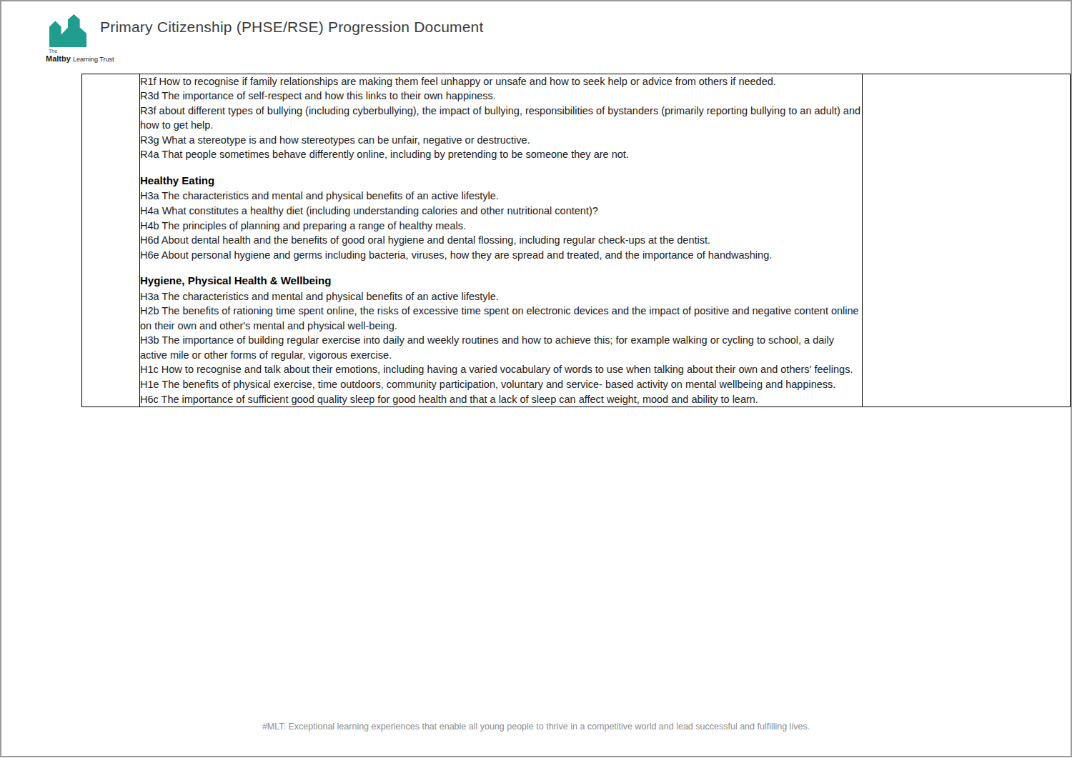The
Maltby Learning Trust
Primary Citizenship (PHSE/RSE) Progression Document
| | R1f How to recognise if family relationships are making them feel unhappy or unsafe and how to seek help or advice from others if needed. R3d The importance of self-respect and how this links to their own happiness. R3f about different types of bullying (including cyberbullying), the impact of bullying, responsibilities of bystanders (primarily reporting bullying to an adult) and how to get help. R3g What a stereotype is and how stereotypes can be unfair, negative or destructive. R4a That people sometimes behave differently online, including by pretending to be someone they are not. Healthy Eating H3a The characteristics and mental and physical benefits of an active lifestyle. H4a What constitutes a healthy diet (including understanding calories and other nutritional content)? H4b The principles of planning and preparing a range of healthy meals. H6d About dental health and the benefits of good oral hygiene and dental flossing, including regular check-ups at the dentist. H6e About personal hygiene and germs including bacteria, viruses, how they are spread and treated, and the importance of handwashing. Hygiene, Physical Health & Wellbeing H3a The characteristics and mental and physical benefits of an active lifestyle. H2b The benefits of rationing time spent online, the risks of excessive time spent on electronic devices and the impact of positive and negative content online on their own and other's mental and physical well-being. H3b The importance of building regular exercise into daily and weekly routines and how to achieve this; for example walking or cycling to school, a daily active mile or other forms of regular, vigorous exercise. H1c How to recognise and talk about their emotions, including having a varied vocabulary of words to use when talking about their own and others' feelings. H1e The benefits of physical exercise, time outdoors, community participation, voluntary and service- based activity on mental wellbeing and happiness. H6c The importance of sufficient good quality sleep for good health and that a lack of sleep can affect weight, mood and ability to learn. | |
#MLT: Exceptional learning experiences that enable all young people to thrive in a competitive world and lead successful and fulfilling lives.